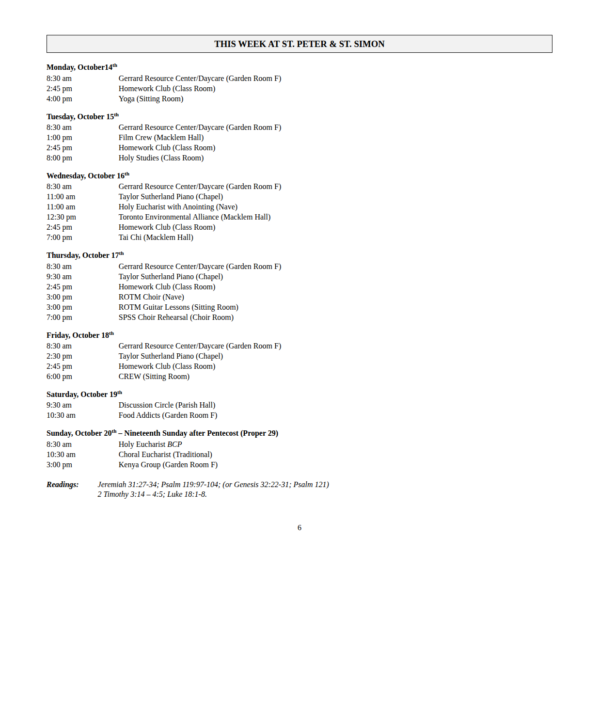THIS WEEK AT ST. PETER & ST. SIMON
Monday, October14th
| 8:30 am | Gerrard Resource Center/Daycare (Garden Room F) |
| 2:45 pm | Homework Club (Class Room) |
| 4:00 pm | Yoga (Sitting Room) |
Tuesday, October 15th
| 8:30 am | Gerrard Resource Center/Daycare (Garden Room F) |
| 1:00 pm | Film Crew (Macklem Hall) |
| 2:45 pm | Homework Club (Class Room) |
| 8:00 pm | Holy Studies (Class Room) |
Wednesday, October 16th
| 8:30 am | Gerrard Resource Center/Daycare (Garden Room F) |
| 11:00 am | Taylor Sutherland Piano (Chapel) |
| 11:00 am | Holy Eucharist with Anointing (Nave) |
| 12:30 pm | Toronto Environmental Alliance (Macklem Hall) |
| 2:45 pm | Homework Club (Class Room) |
| 7:00 pm | Tai Chi (Macklem Hall) |
Thursday, October 17th
| 8:30 am | Gerrard Resource Center/Daycare (Garden Room F) |
| 9:30 am | Taylor Sutherland Piano (Chapel) |
| 2:45 pm | Homework Club (Class Room) |
| 3:00 pm | ROTM Choir (Nave) |
| 3:00 pm | ROTM Guitar Lessons (Sitting Room) |
| 7:00 pm | SPSS Choir Rehearsal (Choir Room) |
Friday, October 18th
| 8:30 am | Gerrard Resource Center/Daycare (Garden Room F) |
| 2:30 pm | Taylor Sutherland Piano (Chapel) |
| 2:45 pm | Homework Club (Class Room) |
| 6:00 pm | CREW (Sitting Room) |
Saturday, October 19th
| 9:30 am | Discussion Circle (Parish Hall) |
| 10:30 am | Food Addicts (Garden Room F) |
Sunday, October 20th – Nineteenth Sunday after Pentecost (Proper 29)
| 8:30 am | Holy Eucharist BCP |
| 10:30 am | Choral Eucharist (Traditional) |
| 3:00 pm | Kenya Group (Garden Room F) |
| Readings: | Jeremiah 31:27-34; Psalm 119:97-104; (or Genesis 32:22-31; Psalm 121) 2 Timothy 3:14 – 4:5; Luke 18:1-8. |
6